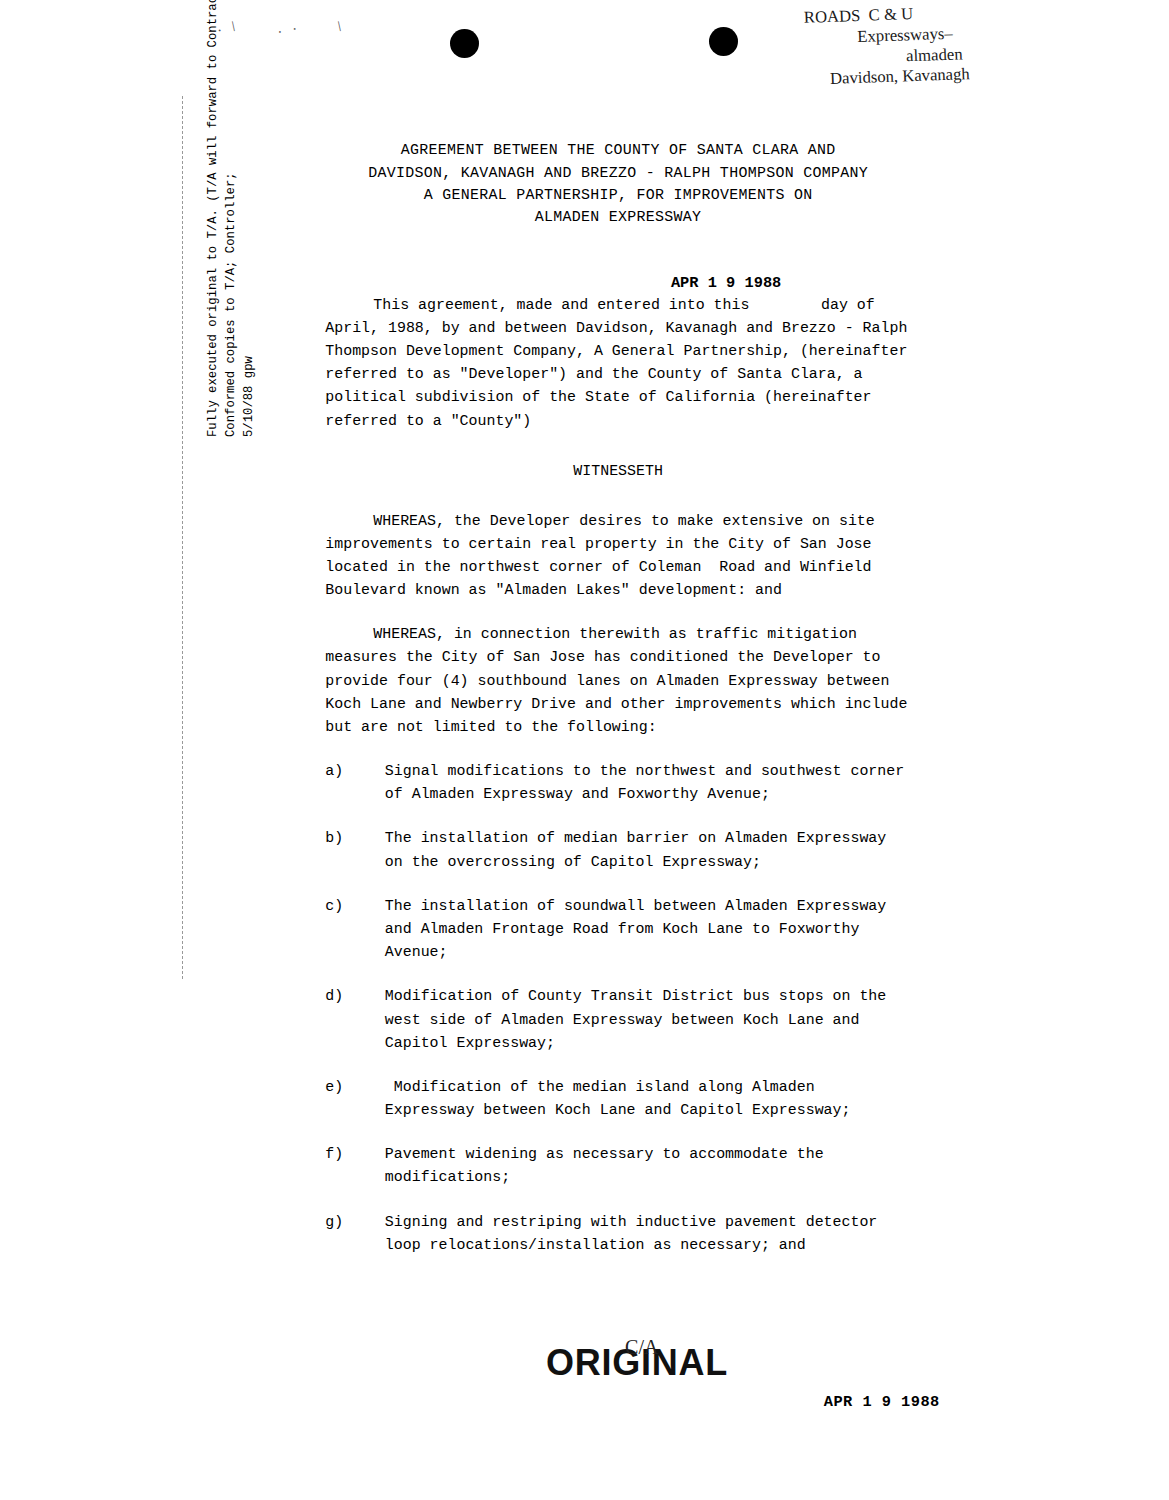. ǀ .. ǀ
ROADS C & U
Expressways–
almaden
Davidson, Kavanagh
Fully executed original to T/A. (T/A will forward to Contractor)
Conformed copies to T/A; Controller;
5/10/88 gpw
AGREEMENT BETWEEN THE COUNTY OF SANTA CLARA AND
DAVIDSON, KAVANAGH AND BREZZO - RALPH THOMPSON COMPANY
A GENERAL PARTNERSHIP, FOR IMPROVEMENTS ON
ALMADEN EXPRESSWAY
APR 1 9 1988
This agreement, made and entered into this day of April, 1988, by and between Davidson, Kavanagh and Brezzo - Ralph Thompson Development Company, A General Partnership, (hereinafter referred to as "Developer") and the County of Santa Clara, a political subdivision of the State of California (hereinafter referred to a "County")
WITNESSETH
WHEREAS, the Developer desires to make extensive on site improvements to certain real property in the City of San Jose located in the northwest corner of Coleman Road and Winfield Boulevard known as "Almaden Lakes" development: and
WHEREAS, in connection therewith as traffic mitigation measures the City of San Jose has conditioned the Developer to provide four (4) southbound lanes on Almaden Expressway between Koch Lane and Newberry Drive and other improvements which include but are not limited to the following:
a) Signal modifications to the northwest and southwest corner of Almaden Expressway and Foxworthy Avenue;
b) The installation of median barrier on Almaden Expressway on the overcrossing of Capitol Expressway;
c) The installation of soundwall between Almaden Expressway and Almaden Frontage Road from Koch Lane to Foxworthy Avenue;
d) Modification of County Transit District bus stops on the west side of Almaden Expressway between Koch Lane and Capitol Expressway;
e) Modification of the median island along Almaden Expressway between Koch Lane and Capitol Expressway;
f) Pavement widening as necessary to accommodate the modifications;
g) Signing and restriping with inductive pavement detector loop relocations/installation as necessary; and
C/A
ORIGINAL
APR 1 9 1988